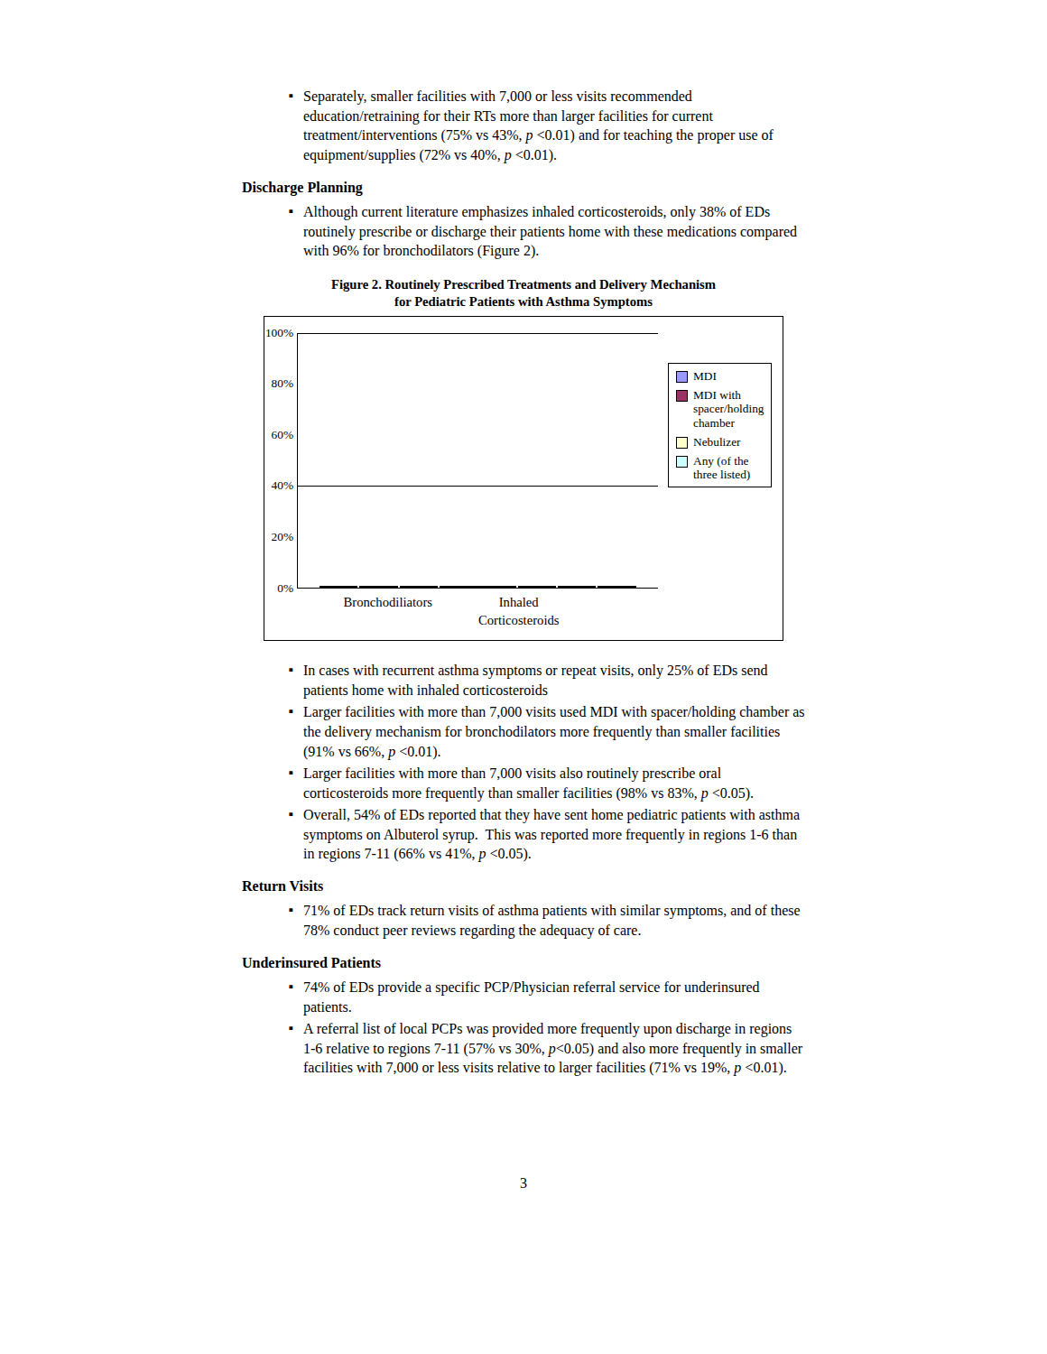Separately, smaller facilities with 7,000 or less visits recommended education/retraining for their RTs more than larger facilities for current treatment/interventions (75% vs 43%, p <0.01) and for teaching the proper use of equipment/supplies (72% vs 40%, p <0.01).
Discharge Planning
Although current literature emphasizes inhaled corticosteroids, only 38% of EDs routinely prescribe or discharge their patients home with these medications compared with 96% for bronchodilators (Figure 2).
Figure 2. Routinely Prescribed Treatments and Delivery Mechanism
for Pediatric Patients with Asthma Symptoms
100% 80% 60% 40% 20% 0%
MDI
MDI with spacer/holding chamber
Nebulizer
Any (of the three listed)
Bronchodiliators
Inhaled
Corticosteroids
In cases with recurrent asthma symptoms or repeat visits, only 25% of EDs send patients home with inhaled corticosteroids
Larger facilities with more than 7,000 visits used MDI with spacer/holding chamber as the delivery mechanism for bronchodilators more frequently than smaller facilities (91% vs 66%, p <0.01).
Larger facilities with more than 7,000 visits also routinely prescribe oral corticosteroids more frequently than smaller facilities (98% vs 83%, p <0.05).
Overall, 54% of EDs reported that they have sent home pediatric patients with asthma symptoms on Albuterol syrup. This was reported more frequently in regions 1-6 than in regions 7-11 (66% vs 41%, p <0.05).
Return Visits
71% of EDs track return visits of asthma patients with similar symptoms, and of these 78% conduct peer reviews regarding the adequacy of care.
Underinsured Patients
74% of EDs provide a specific PCP/Physician referral service for underinsured patients.
A referral list of local PCPs was provided more frequently upon discharge in regions 1-6 relative to regions 7-11 (57% vs 30%, p<0.05) and also more frequently in smaller facilities with 7,000 or less visits relative to larger facilities (71% vs 19%, p <0.01).
3